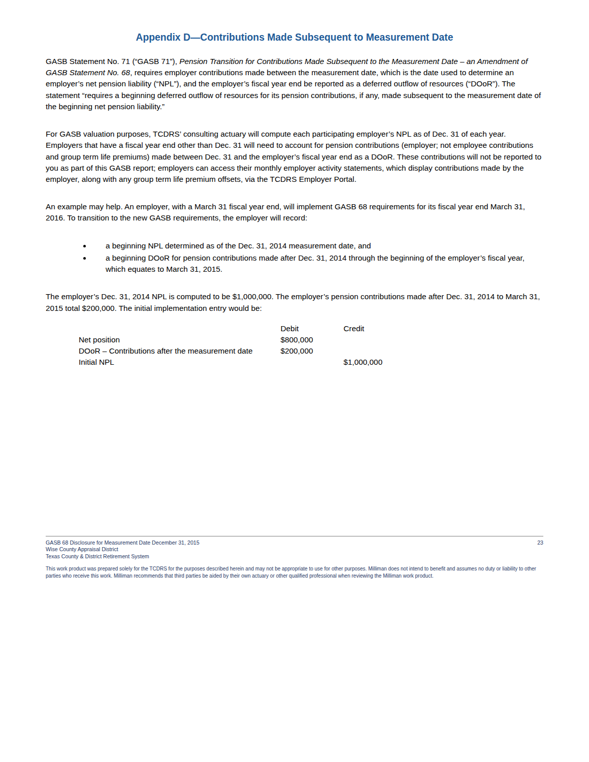Appendix D—Contributions Made Subsequent to Measurement Date
GASB Statement No. 71 (“GASB 71”), Pension Transition for Contributions Made Subsequent to the Measurement Date – an Amendment of GASB Statement No. 68, requires employer contributions made between the measurement date, which is the date used to determine an employer’s net pension liability (“NPL”), and the employer’s fiscal year end be reported as a deferred outflow of resources (“DOoR”). The statement “requires a beginning deferred outflow of resources for its pension contributions, if any, made subsequent to the measurement date of the beginning net pension liability.”
For GASB valuation purposes, TCDRS’ consulting actuary will compute each participating employer’s NPL as of Dec. 31 of each year. Employers that have a fiscal year end other than Dec. 31 will need to account for pension contributions (employer; not employee contributions and group term life premiums) made between Dec. 31 and the employer’s fiscal year end as a DOoR. These contributions will not be reported to you as part of this GASB report; employers can access their monthly employer activity statements, which display contributions made by the employer, along with any group term life premium offsets, via the TCDRS Employer Portal.
An example may help. An employer, with a March 31 fiscal year end, will implement GASB 68 requirements for its fiscal year end March 31, 2016. To transition to the new GASB requirements, the employer will record:
a beginning NPL determined as of the Dec. 31, 2014 measurement date, and
a beginning DOoR for pension contributions made after Dec. 31, 2014 through the beginning of the employer’s fiscal year, which equates to March 31, 2015.
The employer’s Dec. 31, 2014 NPL is computed to be $1,000,000. The employer’s pension contributions made after Dec. 31, 2014 to March 31, 2015 total $200,000. The initial implementation entry would be:
| | Debit | Credit |
| --- | --- | --- |
| Net position | $800,000 | |
| DOoR – Contributions after the measurement date | $200,000 | |
| Initial NPL | | $1,000,000 |
GASB 68 Disclosure for Measurement Date December 31, 2015 23
Wise County Appraisal District
Texas County & District Retirement System
This work product was prepared solely for the TCDRS for the purposes described herein and may not be appropriate to use for other purposes. Milliman does not intend to benefit and assumes no duty or liability to other parties who receive this work. Milliman recommends that third parties be aided by their own actuary or other qualified professional when reviewing the Milliman work product.